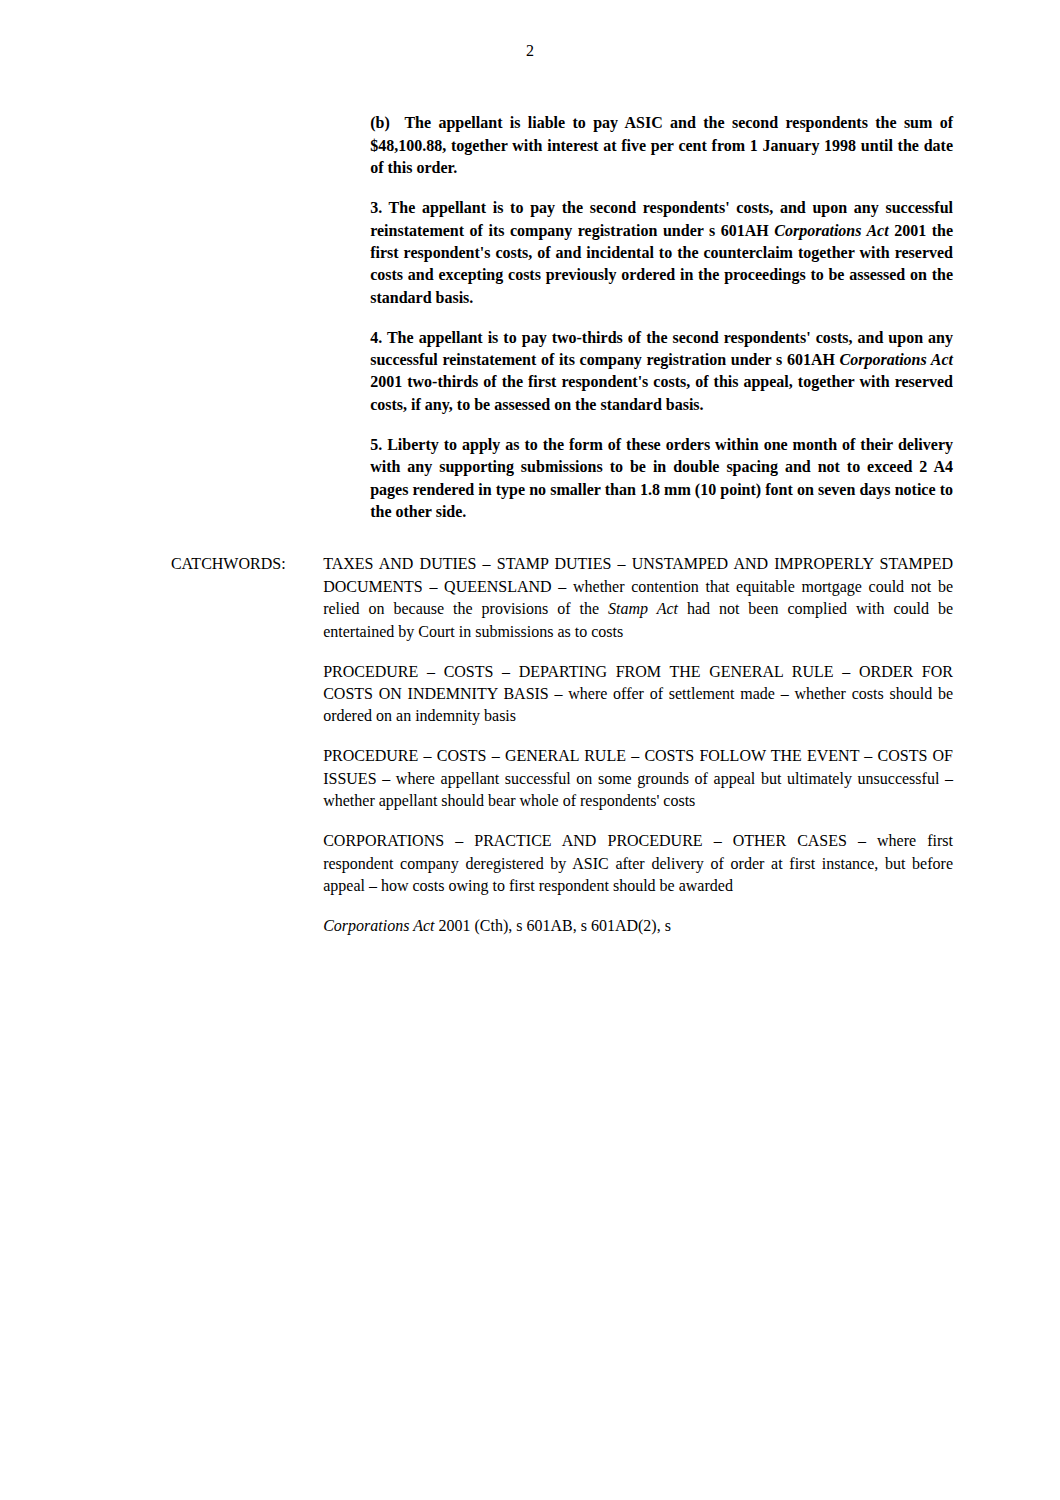2
(b) The appellant is liable to pay ASIC and the second respondents the sum of $48,100.88, together with interest at five per cent from 1 January 1998 until the date of this order.
3. The appellant is to pay the second respondents' costs, and upon any successful reinstatement of its company registration under s 601AH Corporations Act 2001 the first respondent's costs, of and incidental to the counterclaim together with reserved costs and excepting costs previously ordered in the proceedings to be assessed on the standard basis.
4. The appellant is to pay two-thirds of the second respondents' costs, and upon any successful reinstatement of its company registration under s 601AH Corporations Act 2001 two-thirds of the first respondent's costs, of this appeal, together with reserved costs, if any, to be assessed on the standard basis.
5. Liberty to apply as to the form of these orders within one month of their delivery with any supporting submissions to be in double spacing and not to exceed 2 A4 pages rendered in type no smaller than 1.8 mm (10 point) font on seven days notice to the other side.
CATCHWORDS:
TAXES AND DUTIES – STAMP DUTIES – UNSTAMPED AND IMPROPERLY STAMPED DOCUMENTS – QUEENSLAND – whether contention that equitable mortgage could not be relied on because the provisions of the Stamp Act had not been complied with could be entertained by Court in submissions as to costs
PROCEDURE – COSTS – DEPARTING FROM THE GENERAL RULE – ORDER FOR COSTS ON INDEMNITY BASIS – where offer of settlement made – whether costs should be ordered on an indemnity basis
PROCEDURE – COSTS – GENERAL RULE – COSTS FOLLOW THE EVENT – COSTS OF ISSUES – where appellant successful on some grounds of appeal but ultimately unsuccessful – whether appellant should bear whole of respondents' costs
CORPORATIONS – PRACTICE AND PROCEDURE – OTHER CASES – where first respondent company deregistered by ASIC after delivery of order at first instance, but before appeal – how costs owing to first respondent should be awarded
Corporations Act 2001 (Cth), s 601AB, s 601AD(2), s